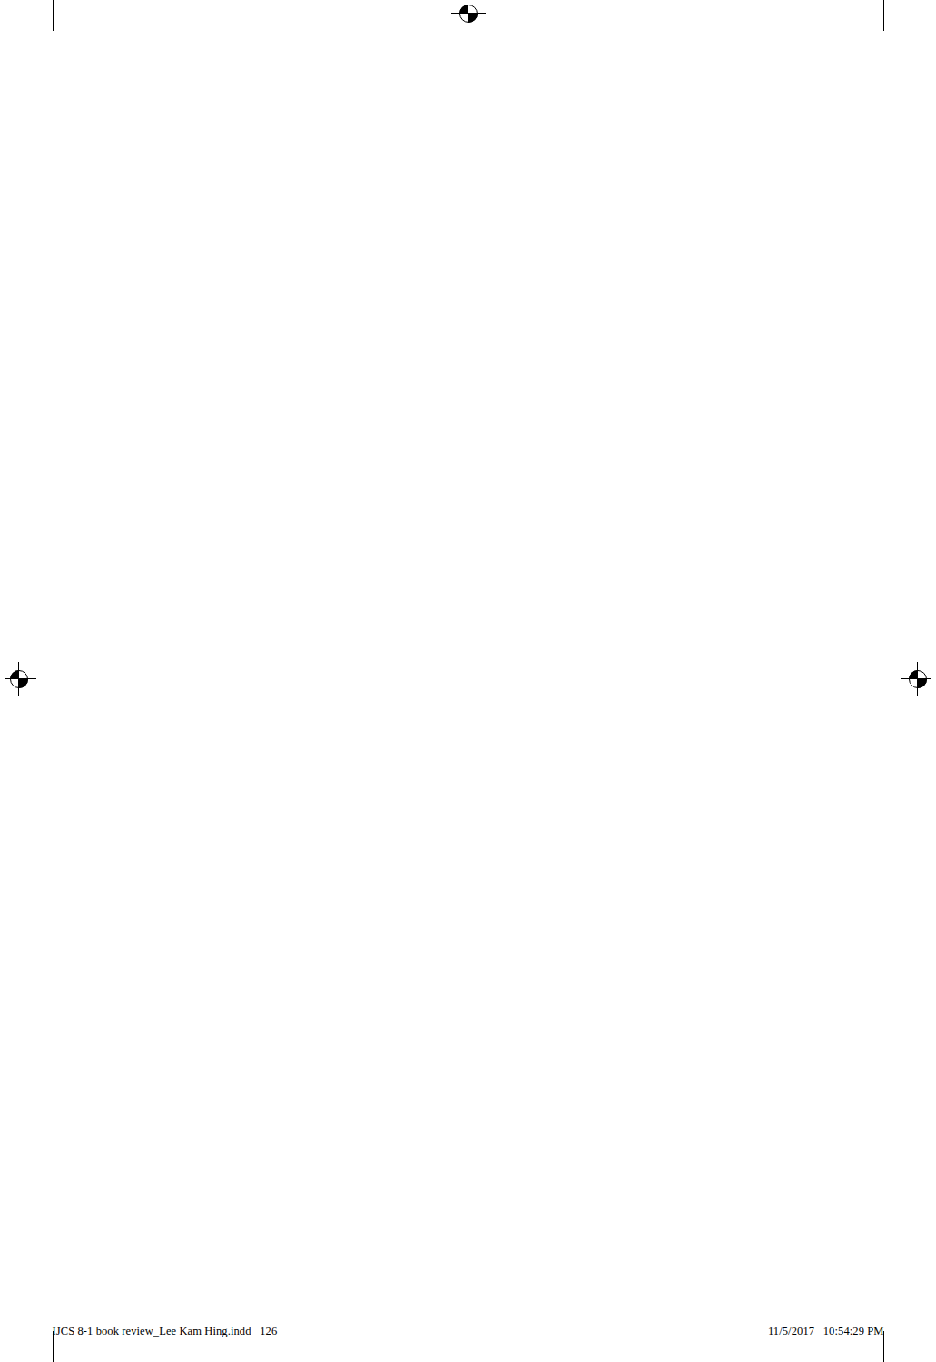IJCS 8-1 book review_Lee Kam Hing.indd 126 11/5/2017 10:54:29 PM